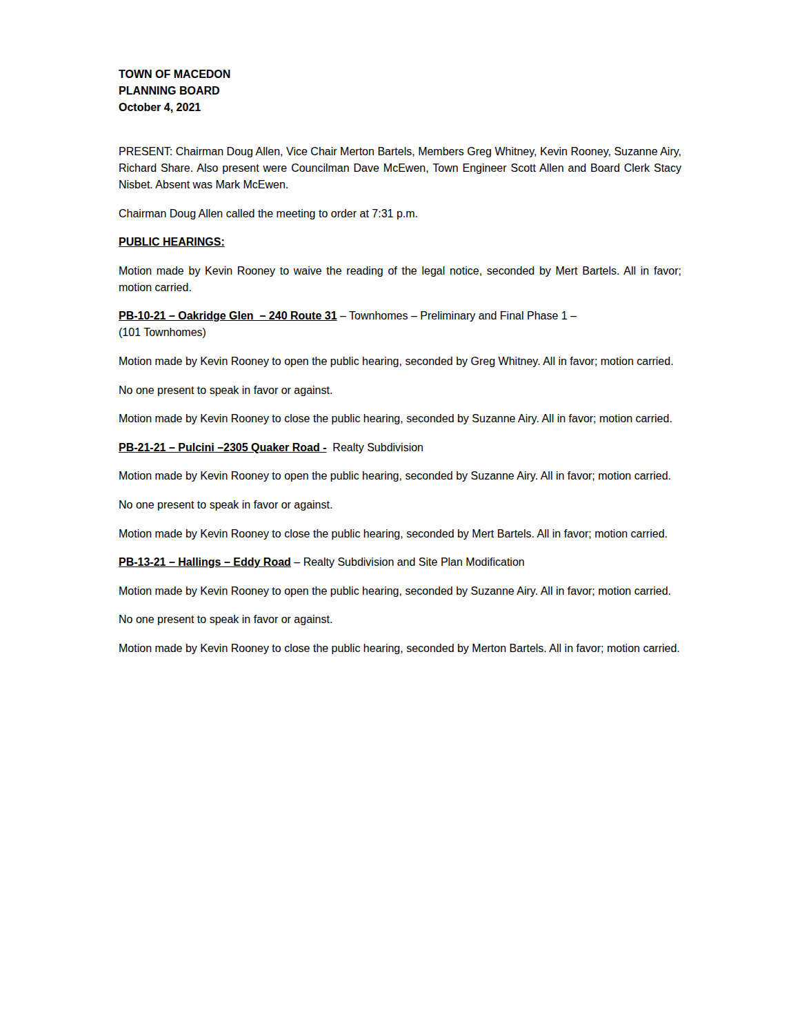TOWN OF MACEDON
PLANNING BOARD
October 4, 2021
PRESENT: Chairman Doug Allen, Vice Chair Merton Bartels, Members Greg Whitney, Kevin Rooney, Suzanne Airy, Richard Share. Also present were Councilman Dave McEwen, Town Engineer Scott Allen and Board Clerk Stacy Nisbet. Absent was Mark McEwen.
Chairman Doug Allen called the meeting to order at 7:31 p.m.
PUBLIC HEARINGS:
Motion made by Kevin Rooney to waive the reading of the legal notice, seconded by Mert Bartels. All in favor; motion carried.
PB-10-21 – Oakridge Glen – 240 Route 31 – Townhomes – Preliminary and Final Phase 1 –
(101 Townhomes)
Motion made by Kevin Rooney to open the public hearing, seconded by Greg Whitney. All in favor; motion carried.
No one present to speak in favor or against.
Motion made by Kevin Rooney to close the public hearing, seconded by Suzanne Airy. All in favor; motion carried.
PB-21-21 – Pulcini –2305 Quaker Road - Realty Subdivision
Motion made by Kevin Rooney to open the public hearing, seconded by Suzanne Airy. All in favor; motion carried.
No one present to speak in favor or against.
Motion made by Kevin Rooney to close the public hearing, seconded by Mert Bartels. All in favor; motion carried.
PB-13-21 – Hallings – Eddy Road – Realty Subdivision and Site Plan Modification
Motion made by Kevin Rooney to open the public hearing, seconded by Suzanne Airy. All in favor; motion carried.
No one present to speak in favor or against.
Motion made by Kevin Rooney to close the public hearing, seconded by Merton Bartels. All in favor; motion carried.